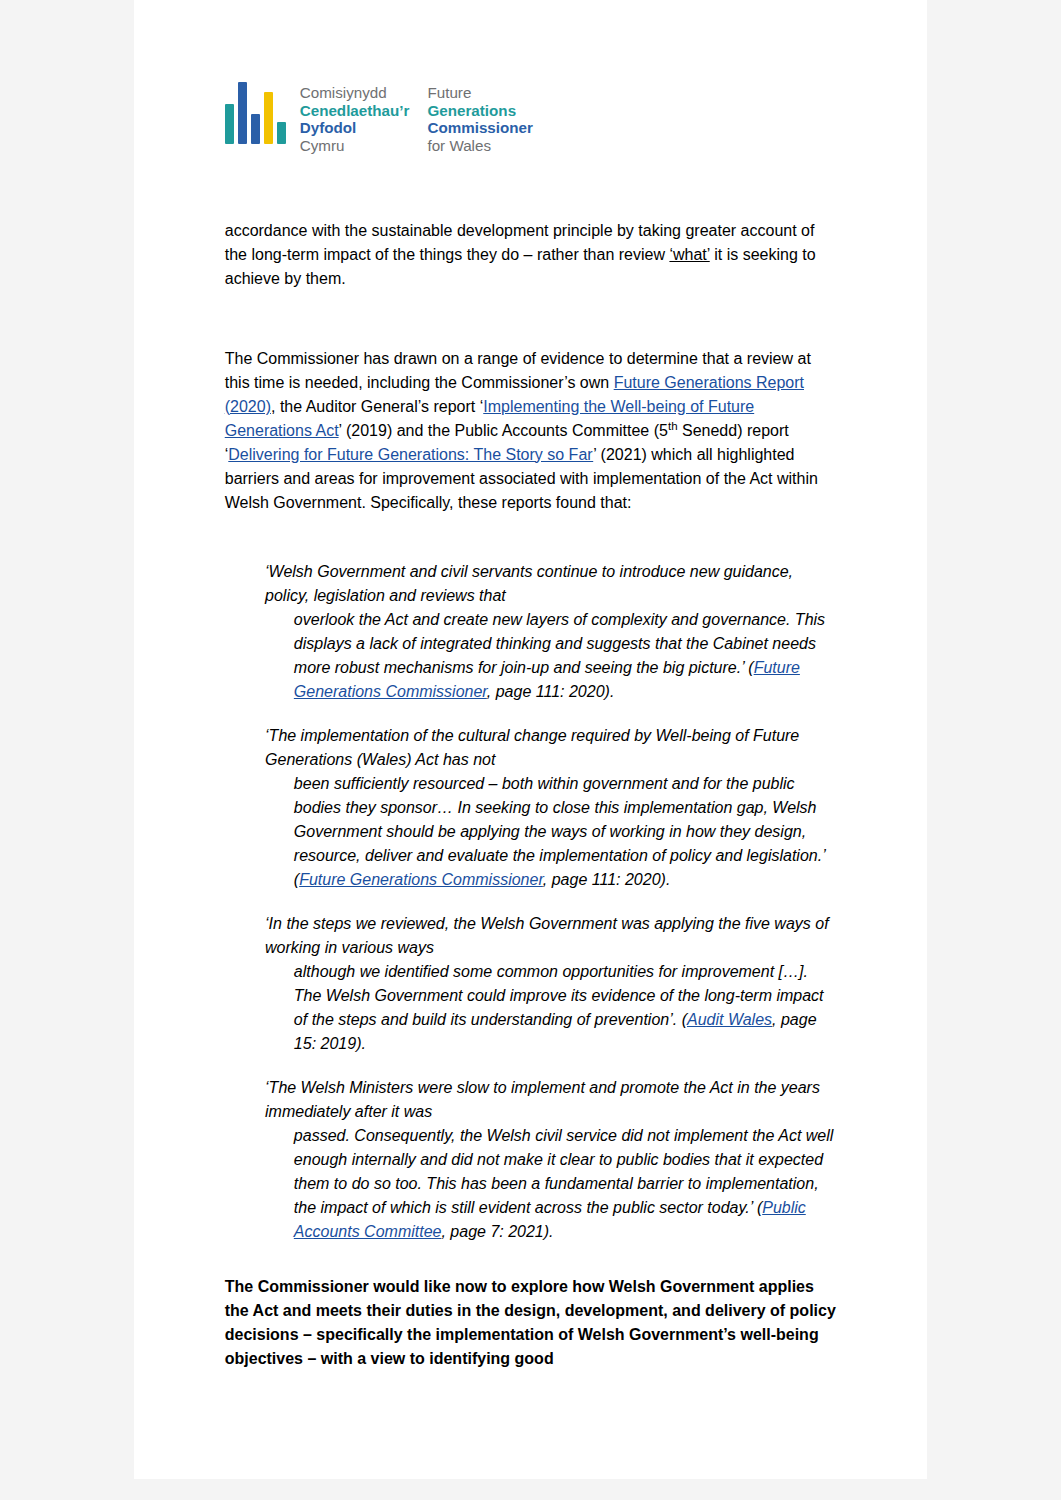Comisiynydd Cenedlaethau’r Dyfodol Cymru
Future Generations Commissioner for Wales
accordance with the sustainable development principle by taking greater account of the long-term impact of the things they do – rather than review ‘what’ it is seeking to achieve by them.
The Commissioner has drawn on a range of evidence to determine that a review at this time is needed, including the Commissioner’s own Future Generations Report (2020), the Auditor General’s report ‘Implementing the Well-being of Future Generations Act’ (2019) and the Public Accounts Committee (5th Senedd) report ‘Delivering for Future Generations: The Story so Far’ (2021) which all highlighted barriers and areas for improvement associated with implementation of the Act within Welsh Government. Specifically, these reports found that:
‘Welsh Government and civil servants continue to introduce new guidance, policy, legislation and reviews that overlook the Act and create new layers of complexity and governance. This displays a lack of integrated thinking and suggests that the Cabinet needs more robust mechanisms for join-up and seeing the big picture.’ (Future Generations Commissioner, page 111: 2020).
‘The implementation of the cultural change required by Well-being of Future Generations (Wales) Act has not been sufficiently resourced – both within government and for the public bodies they sponsor… In seeking to close this implementation gap, Welsh Government should be applying the ways of working in how they design, resource, deliver and evaluate the implementation of policy and legislation.’ (Future Generations Commissioner, page 111: 2020).
‘In the steps we reviewed, the Welsh Government was applying the five ways of working in various ways although we identified some common opportunities for improvement […]. The Welsh Government could improve its evidence of the long-term impact of the steps and build its understanding of prevention’. (Audit Wales, page 15: 2019).
‘The Welsh Ministers were slow to implement and promote the Act in the years immediately after it was passed. Consequently, the Welsh civil service did not implement the Act well enough internally and did not make it clear to public bodies that it expected them to do so too. This has been a fundamental barrier to implementation, the impact of which is still evident across the public sector today.’ (Public Accounts Committee, page 7: 2021).
The Commissioner would like now to explore how Welsh Government applies the Act and meets their duties in the design, development, and delivery of policy decisions – specifically the implementation of Welsh Government’s well-being objectives – with a view to identifying good